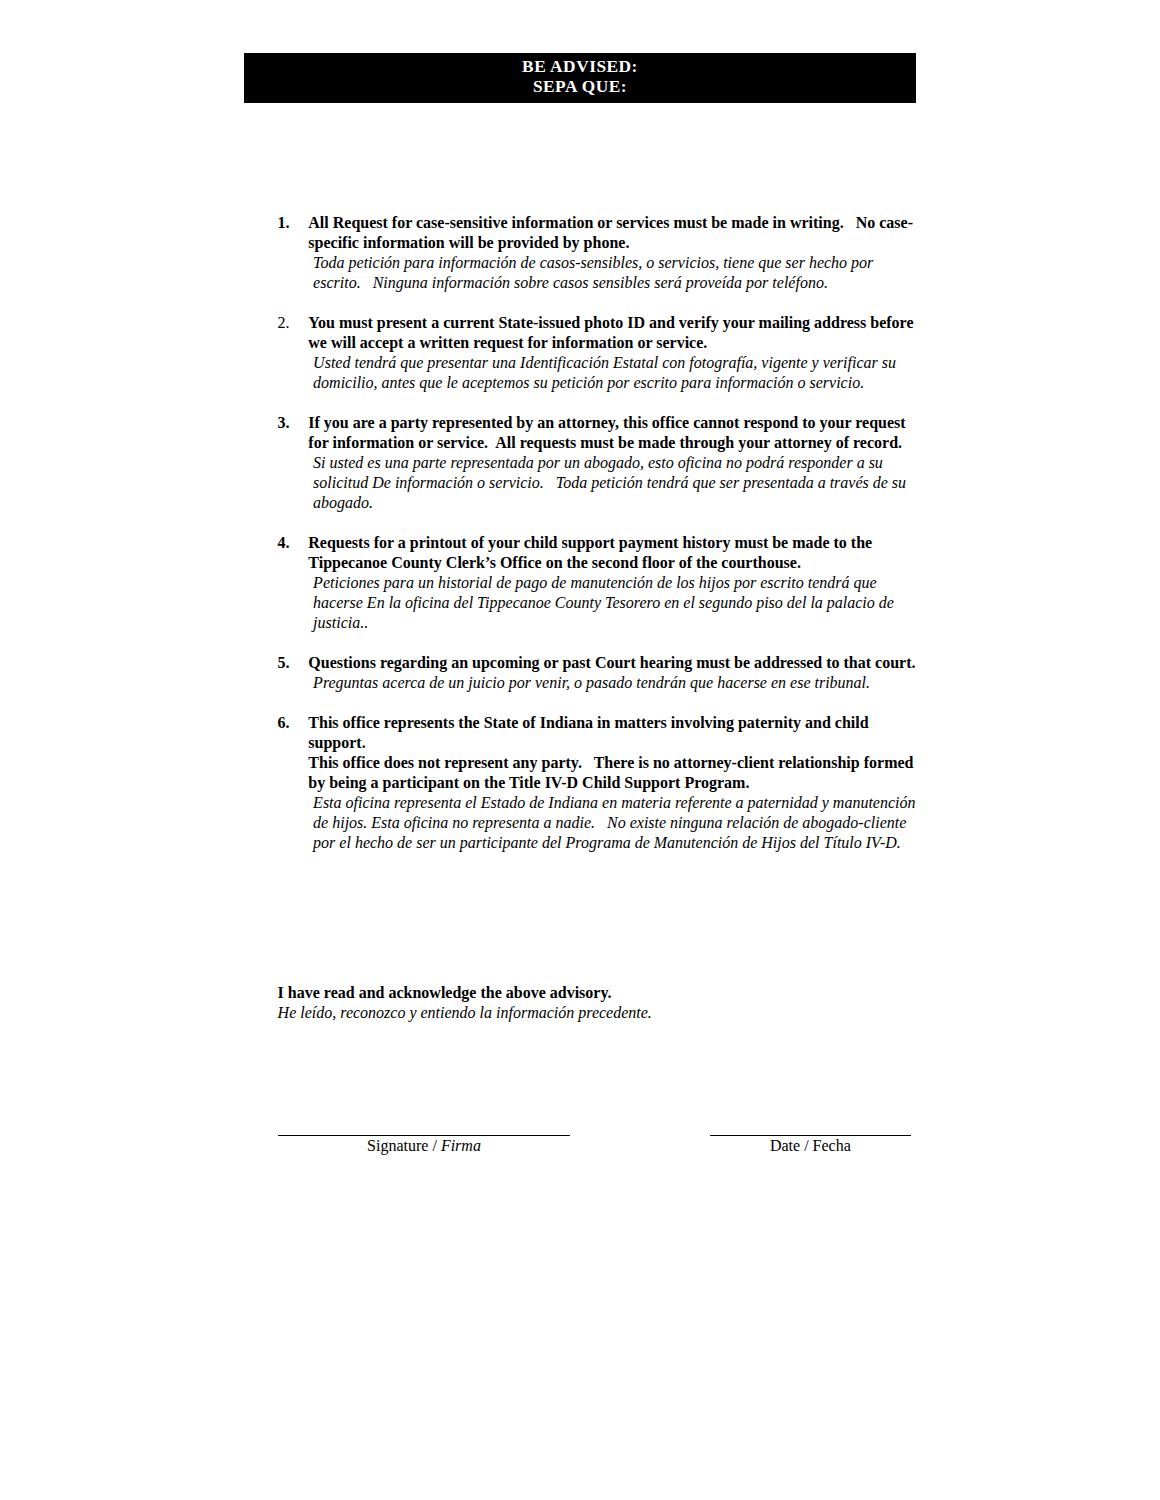BE ADVISED:
SEPA QUE:
All Request for case-sensitive information or services must be made in writing. No case-specific information will be provided by phone.
Toda petición para información de casos-sensibles, o servicios, tiene que ser hecho por escrito. Ninguna información sobre casos sensibles será proveída por teléfono.
You must present a current State-issued photo ID and verify your mailing address before we will accept a written request for information or service.
Usted tendrá que presentar una Identificación Estatal con fotografía, vigente y verificar su domicilio, antes que le aceptemos su petición por escrito para información o servicio.
If you are a party represented by an attorney, this office cannot respond to your request for information or service. All requests must be made through your attorney of record.
Si usted es una parte representada por un abogado, esto oficina no podrá responder a su solicitud De información o servicio. Toda petición tendrá que ser presentada a través de su abogado.
Requests for a printout of your child support payment history must be made to the Tippecanoe County Clerk’s Office on the second floor of the courthouse.
Peticiones para un historial de pago de manutención de los hijos por escrito tendrá que hacerse En la oficina del Tippecanoe County Tesorero en el segundo piso del la palacio de justicia..
Questions regarding an upcoming or past Court hearing must be addressed to that court.
Preguntas acerca de un juicio por venir, o pasado tendrán que hacerse en ese tribunal.
This office represents the State of Indiana in matters involving paternity and child support.
This office does not represent any party. There is no attorney-client relationship formed by being a participant on the Title IV-D Child Support Program.
Esta oficina representa el Estado de Indiana en materia referente a paternidad y manutención de hijos. Esta oficina no representa a nadie. No existe ninguna relación de abogado-cliente por el hecho de ser un participante del Programa de Manutención de Hijos del Título IV-D.
I have read and acknowledge the above advisory.
He leído, reconozco y entiendo la información precedente.
| Signature / Firma | | Date / Fecha |